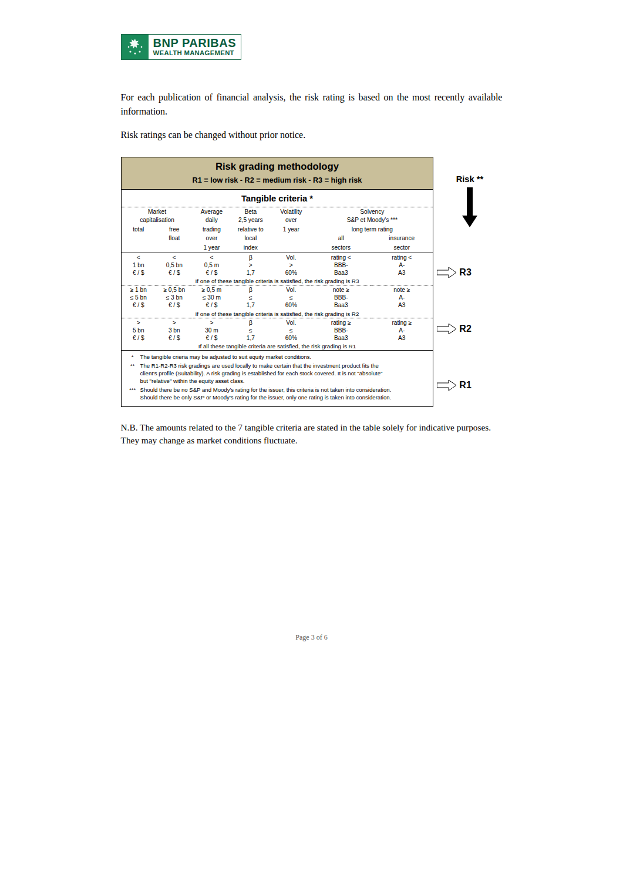BNP PARIBAS WEALTH MANAGEMENT
For each publication of financial analysis, the risk rating is based on the most recently available information.
Risk ratings can be changed without prior notice.
Risk grading methodology
R1 = low risk - R2 = medium risk - R3 = high risk
Tangible criteria *
| Market capitalisation | Average daily | Beta 2,5 years | Volatility over | Solvency S&P et Moody's *** |
| total | free | trading | relative to | 1 year | long term rating |
| | float | over | local | | all | insurance |
| | | 1 year | index | | sectors | sector |
| < 1 bn € / $ | < 0,5 bn € / $ | < 0,5 m € / $ | β > 1,7 | Vol. > 60% | rating < BBB- Baa3 | rating < A- A3 |
| If one of these tangible criteria is satisfied, the risk grading is R3 |
| ≥ 1 bn ≤ 5 bn € / $ | ≥ 0,5 bn ≤ 3 bn € / $ | ≥ 0,5 m ≤ 30 m € / $ | β ≤ 1,7 | Vol. ≤ 60% | note ≥ BBB- Baa3 | note ≥ A- A3 |
| If one of these tangible criteria is satisfied, the risk grading is R2 |
| > 5 bn € / $ | > 3 bn € / $ | > 30 m € / $ | β ≤ 1,7 | Vol. ≤ 60% | rating ≥ BBB- Baa3 | rating ≥ A- A3 |
| If all these tangible criteria are satisfied, the risk grading is R1 |
| * | The tangible crieria may be adjusted to suit equity market conditions. |
| ** | The R1-R2-R3 risk gradings are used locally to make certain that the investment product fits the client's profile (Suitability). A risk grading is established for each stock covered. It is not "absolute" but "relative" within the equity asset class. |
| *** | Should there be no S&P and Moody's rating for the issuer, this criteria is not taken into consideration. Should there be only S&P or Moody's rating for the issuer, only one rating is taken into consideration. |
Risk **
R3
R2
R1
N.B. The amounts related to the 7 tangible criteria are stated in the table solely for indicative purposes.
They may change as market conditions fluctuate.
Page 3 of 6